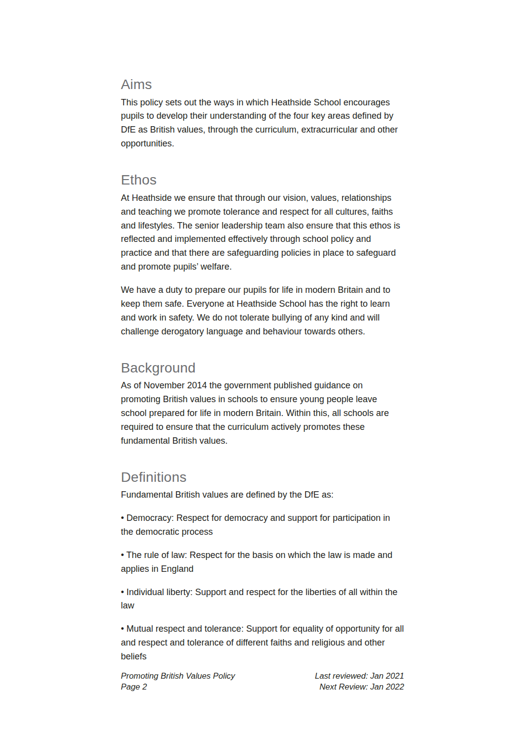Aims
This policy sets out the ways in which Heathside School encourages pupils to develop their understanding of the four key areas defined by DfE as British values, through the curriculum, extracurricular and other opportunities.
Ethos
At Heathside we ensure that through our vision, values, relationships and teaching we promote tolerance and respect for all cultures, faiths and lifestyles. The senior leadership team also ensure that this ethos is reflected and implemented effectively through school policy and practice and that there are safeguarding policies in place to safeguard and promote pupils’ welfare.
We have a duty to prepare our pupils for life in modern Britain and to keep them safe. Everyone at Heathside School has the right to learn and work in safety. We do not tolerate bullying of any kind and will challenge derogatory language and behaviour towards others.
Background
As of November 2014 the government published guidance on promoting British values in schools to ensure young people leave school prepared for life in modern Britain. Within this, all schools are required to ensure that the curriculum actively promotes these fundamental British values.
Definitions
Fundamental British values are defined by the DfE as:
• Democracy: Respect for democracy and support for participation in the democratic process
• The rule of law: Respect for the basis on which the law is made and applies in England
• Individual liberty: Support and respect for the liberties of all within the law
• Mutual respect and tolerance: Support for equality of opportunity for all and respect and tolerance of different faiths and religious and other beliefs
Promoting British Values Policy
Page 2
Last reviewed: Jan 2021
Next Review: Jan 2022